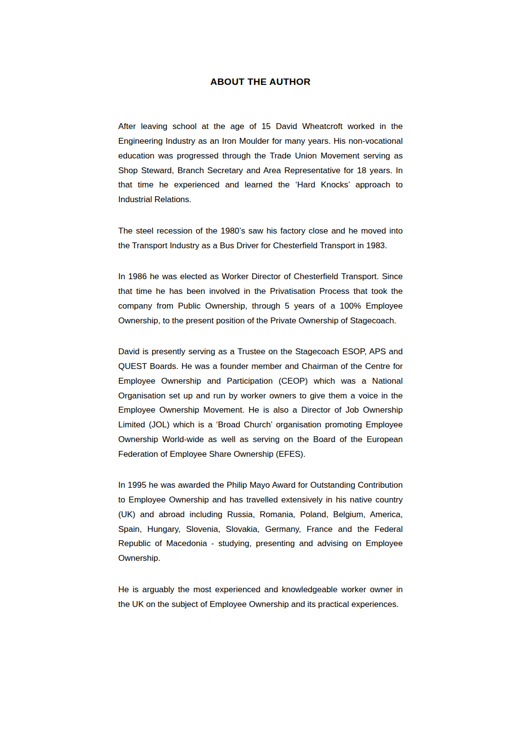ABOUT THE AUTHOR
After leaving school at the age of 15 David Wheatcroft worked in the Engineering Industry as an Iron Moulder for many years. His non-vocational education was progressed through the Trade Union Movement serving as Shop Steward, Branch Secretary and Area Representative for 18 years. In that time he experienced and learned the ‘Hard Knocks’ approach to Industrial Relations.
The steel recession of the 1980’s saw his factory close and he moved into the Transport Industry as a Bus Driver for Chesterfield Transport in 1983.
In 1986 he was elected as Worker Director of Chesterfield Transport. Since that time he has been involved in the Privatisation Process that took the company from Public Ownership, through 5 years of a 100% Employee Ownership, to the present position of the Private Ownership of Stagecoach.
David is presently serving as a Trustee on the Stagecoach ESOP, APS and QUEST Boards. He was a founder member and Chairman of the Centre for Employee Ownership and Participation (CEOP) which was a National Organisation set up and run by worker owners to give them a voice in the Employee Ownership Movement. He is also a Director of Job Ownership Limited (JOL) which is a ‘Broad Church’ organisation promoting Employee Ownership World-wide as well as serving on the Board of the European Federation of Employee Share Ownership (EFES).
In 1995 he was awarded the Philip Mayo Award for Outstanding Contribution to Employee Ownership and has travelled extensively in his native country (UK) and abroad including Russia, Romania, Poland, Belgium, America, Spain, Hungary, Slovenia, Slovakia, Germany, France and the Federal Republic of Macedonia - studying, presenting and advising on Employee Ownership.
He is arguably the most experienced and knowledgeable worker owner in the UK on the subject of Employee Ownership and its practical experiences.